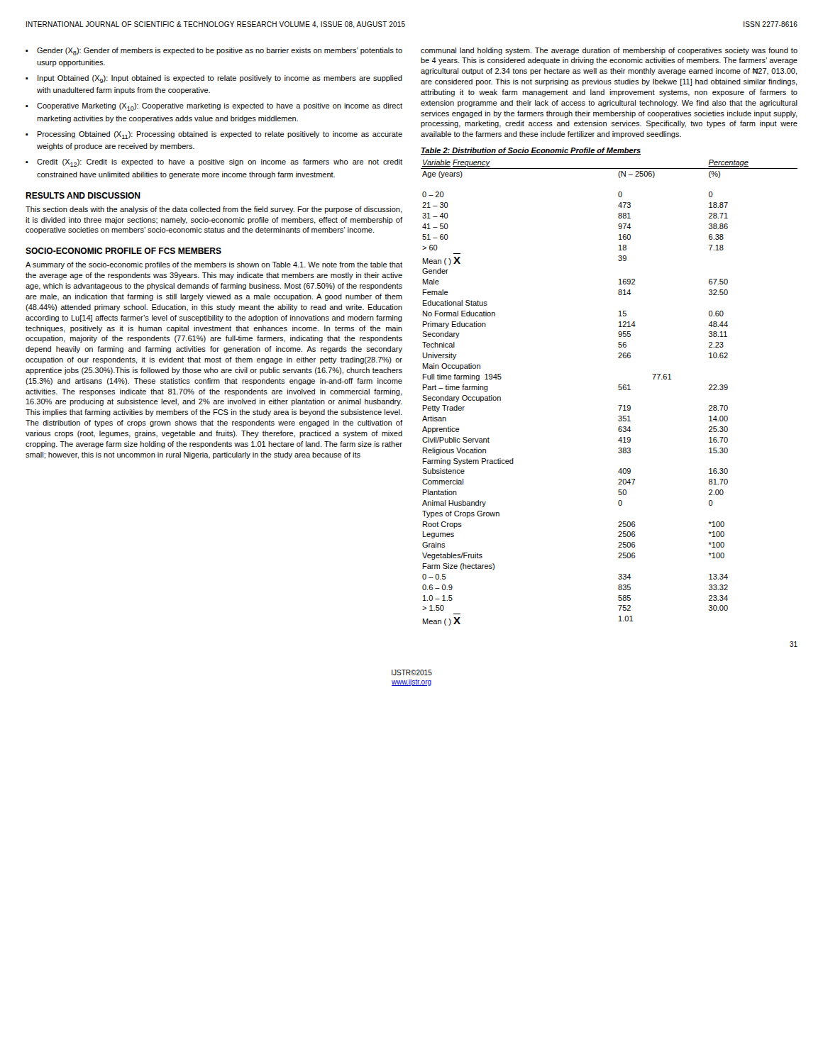INTERNATIONAL JOURNAL OF SCIENTIFIC & TECHNOLOGY RESEARCH VOLUME 4, ISSUE 08, AUGUST 2015 ISSN 2277-8616
Gender (X8): Gender of members is expected to be positive as no barrier exists on members’ potentials to usurp opportunities.
Input Obtained (X9): Input obtained is expected to relate positively to income as members are supplied with unadultered farm inputs from the cooperative.
Cooperative Marketing (X10): Cooperative marketing is expected to have a positive on income as direct marketing activities by the cooperatives adds value and bridges middlemen.
Processing Obtained (X11): Processing obtained is expected to relate positively to income as accurate weights of produce are received by members.
Credit (X12): Credit is expected to have a positive sign on income as farmers who are not credit constrained have unlimited abilities to generate more income through farm investment.
Results and Discussion
This section deals with the analysis of the data collected from the field survey. For the purpose of discussion, it is divided into three major sections; namely, socio-economic profile of members, effect of membership of cooperative societies on members’ socio-economic status and the determinants of members’ income.
Socio-Economic Profile of FCS Members
A summary of the socio-economic profiles of the members is shown on Table 4.1. We note from the table that the average age of the respondents was 39years. This may indicate that members are mostly in their active age, which is advantageous to the physical demands of farming business. Most (67.50%) of the respondents are male, an indication that farming is still largely viewed as a male occupation. A good number of them (48.44%) attended primary school. Education, in this study meant the ability to read and write. Education according to Lu[14] affects farmer’s level of susceptibility to the adoption of innovations and modern farming techniques, positively as it is human capital investment that enhances income. In terms of the main occupation, majority of the respondents (77.61%) are full-time farmers, indicating that the respondents depend heavily on farming and farming activities for generation of income. As regards the secondary occupation of our respondents, it is evident that most of them engage in either petty trading(28.7%) or apprentice jobs (25.30%).This is followed by those who are civil or public servants (16.7%), church teachers (15.3%) and artisans (14%). These statistics confirm that respondents engage in-and-off farm income activities. The responses indicate that 81.70% of the respondents are involved in commercial farming, 16.30% are producing at subsistence level, and 2% are involved in either plantation or animal husbandry. This implies that farming activities by members of the FCS in the study area is beyond the subsistence level. The distribution of types of crops grown shows that the respondents were engaged in the cultivation of various crops (root, legumes, grains, vegetable and fruits). They therefore, practiced a system of mixed cropping. The average farm size holding of the respondents was 1.01 hectare of land. The farm size is rather small; however, this is not uncommon in rural Nigeria, particularly in the study area because of its
communal land holding system. The average duration of membership of cooperatives society was found to be 4 years. This is considered adequate in driving the economic activities of members. The farmers’ average agricultural output of 2.34 tons per hectare as well as their monthly average earned income of ₦27, 013.00, are considered poor. This is not surprising as previous studies by Ibekwe [11] had obtained similar findings, attributing it to weak farm management and land improvement systems, non exposure of farmers to extension programme and their lack of access to agricultural technology. We find also that the agricultural services engaged in by the farmers through their membership of cooperatives societies include input supply, processing, marketing, credit access and extension services. Specifically, two types of farm input were available to the farmers and these include fertilizer and improved seedlings.
Table 2: Distribution of Socio Economic Profile of Members
| Variable Frequency | | Percentage |
| Age (years) | (N – 2506) | (%) |
| 0 – 20 | 0 | 0 |
| 21 – 30 | 473 | 18.87 |
| 31 – 40 | 881 | 28.71 |
| 41 – 50 | 974 | 38.86 |
| 51 – 60 | 160 | 6.38 |
| > 60 | 18 | 7.18 |
| Mean ( ) X | 39 | |
| Gender | | |
| Male | 1692 | 67.50 |
| Female | 814 | 32.50 |
| Educational Status | | |
| No Formal Education | 15 | 0.60 |
| Primary Education | 1214 | 48.44 |
| Secondary | 955 | 38.11 |
| Technical | 56 | 2.23 |
| University | 266 | 10.62 |
| Main Occupation | | |
| Full time farming 1945 | 77.61 | |
| Part – time farming | 561 | 22.39 |
| Secondary Occupation | | |
| Petty Trader | 719 | 28.70 |
| Artisan | 351 | 14.00 |
| Apprentice | 634 | 25.30 |
| Civil/Public Servant | 419 | 16.70 |
| Religious Vocation | 383 | 15.30 |
| Farming System Practiced | | |
| Subsistence | 409 | 16.30 |
| Commercial | 2047 | 81.70 |
| Plantation | 50 | 2.00 |
| Animal Husbandry | 0 | 0 |
| Types of Crops Grown | | |
| Root Crops | 2506 | *100 |
| Legumes | 2506 | *100 |
| Grains | 2506 | *100 |
| Vegetables/Fruits | 2506 | *100 |
| Farm Size (hectares) | | |
| 0 – 0.5 | 334 | 13.34 |
| 0.6 – 0.9 | 835 | 33.32 |
| 1.0 – 1.5 | 585 | 23.34 |
| > 1.50 | 752 | 30.00 |
| Mean ( ) X | 1.01 | |
31
IJSTR©2015
www.ijstr.org